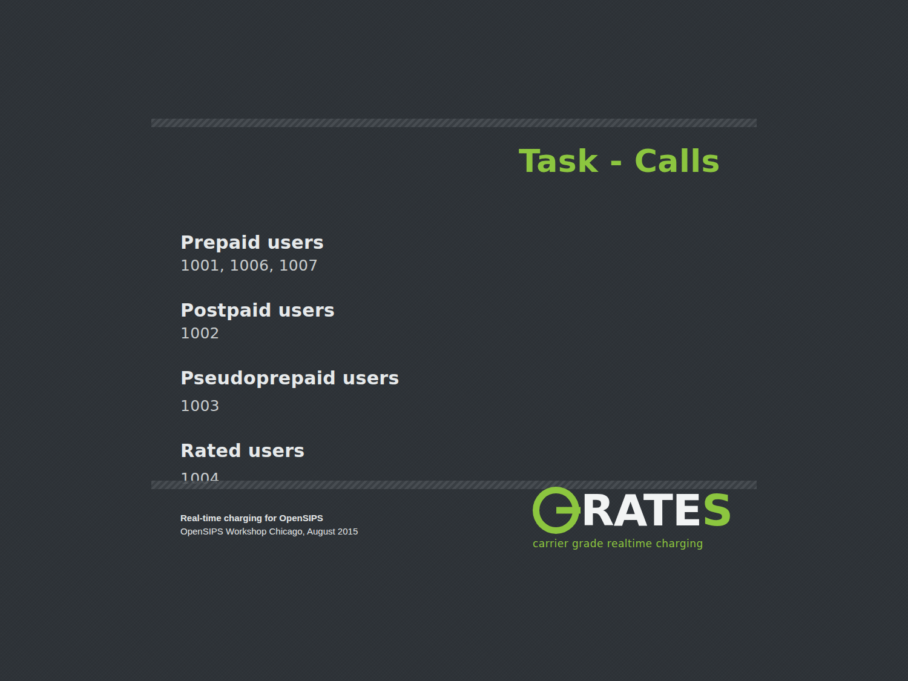Task - Calls
Prepaid users
1001, 1006, 1007
Postpaid users
1002
Pseudoprepaid users
1003
Rated users
1004
Real-time charging for OpenSIPS
OpenSIPS Workshop Chicago, August 2015
RATES
carrier grade realtime charging